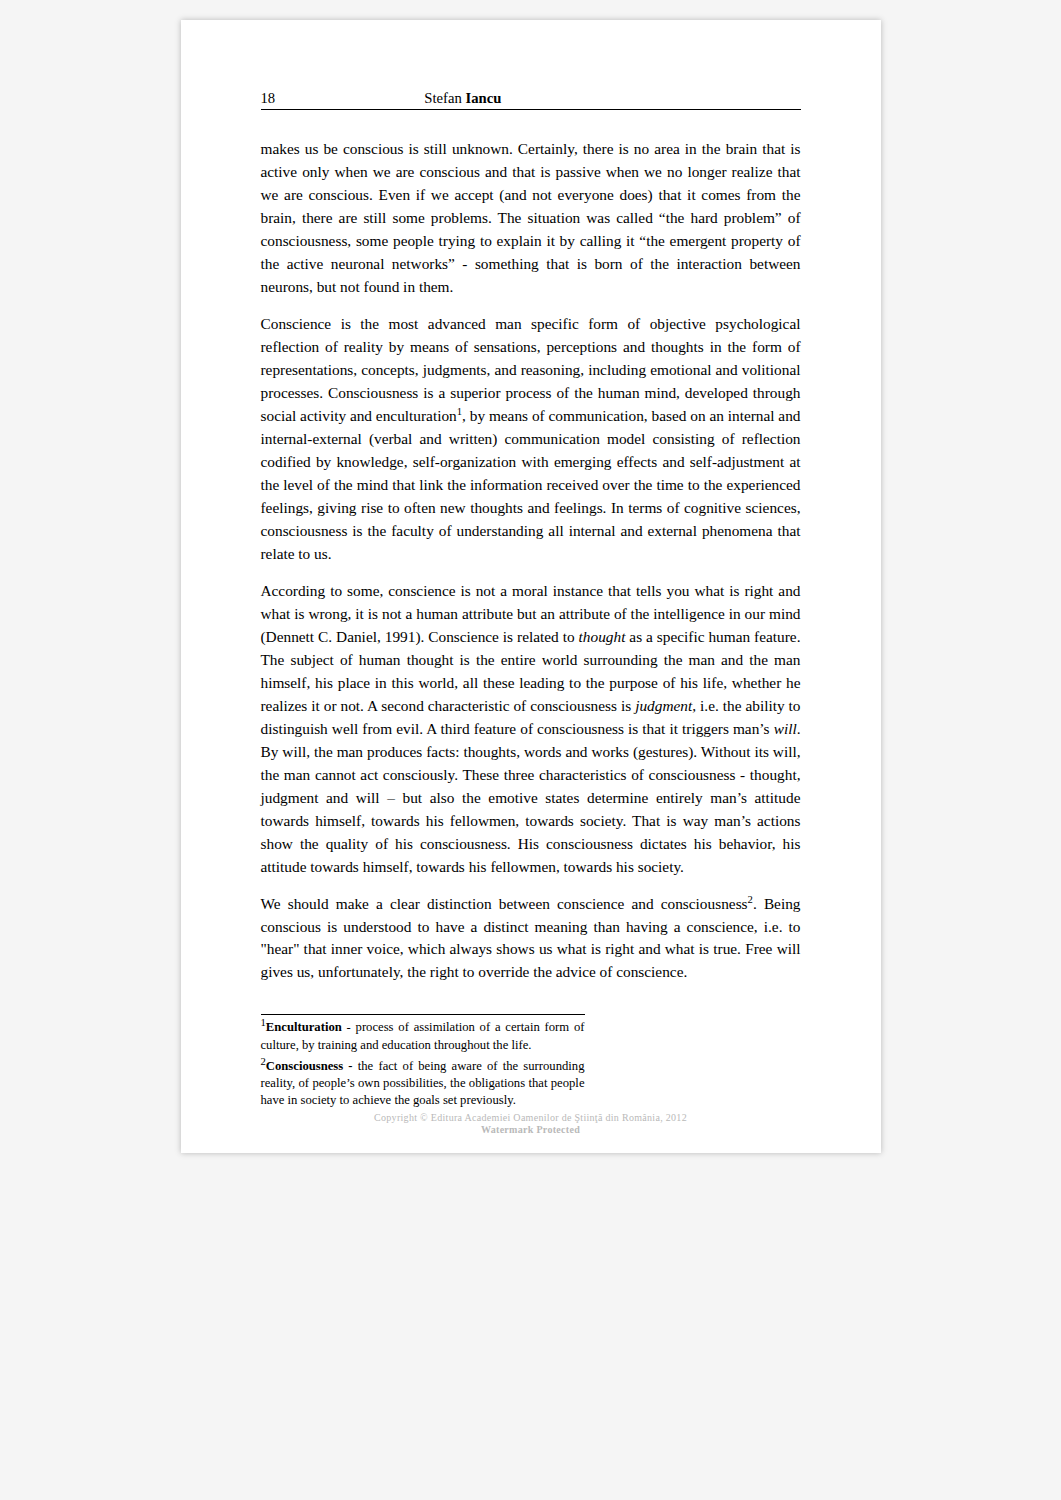18 Stefan Iancu
makes us be conscious is still unknown. Certainly, there is no area in the brain that is active only when we are conscious and that is passive when we no longer realize that we are conscious. Even if we accept (and not everyone does) that it comes from the brain, there are still some problems. The situation was called “the hard problem” of consciousness, some people trying to explain it by calling it “the emergent property of the active neuronal networks” - something that is born of the interaction between neurons, but not found in them.
Conscience is the most advanced man specific form of objective psychological reflection of reality by means of sensations, perceptions and thoughts in the form of representations, concepts, judgments, and reasoning, including emotional and volitional processes. Consciousness is a superior process of the human mind, developed through social activity and enculturation1, by means of communication, based on an internal and internal-external (verbal and written) communication model consisting of reflection codified by knowledge, self-organization with emerging effects and self-adjustment at the level of the mind that link the information received over the time to the experienced feelings, giving rise to often new thoughts and feelings. In terms of cognitive sciences, consciousness is the faculty of understanding all internal and external phenomena that relate to us.
According to some, conscience is not a moral instance that tells you what is right and what is wrong, it is not a human attribute but an attribute of the intelligence in our mind (Dennett C. Daniel, 1991). Conscience is related to thought as a specific human feature. The subject of human thought is the entire world surrounding the man and the man himself, his place in this world, all these leading to the purpose of his life, whether he realizes it or not. A second characteristic of consciousness is judgment, i.e. the ability to distinguish well from evil. A third feature of consciousness is that it triggers man’s will. By will, the man produces facts: thoughts, words and works (gestures). Without its will, the man cannot act consciously. These three characteristics of consciousness - thought, judgment and will – but also the emotive states determine entirely man’s attitude towards himself, towards his fellowmen, towards society. That is way man’s actions show the quality of his consciousness. His consciousness dictates his behavior, his attitude towards himself, towards his fellowmen, towards his society.
We should make a clear distinction between conscience and consciousness2. Being conscious is understood to have a distinct meaning than having a conscience, i.e. to "hear" that inner voice, which always shows us what is right and what is true. Free will gives us, unfortunately, the right to override the advice of conscience.
1Enculturation - process of assimilation of a certain form of culture, by training and education throughout the life.
2Consciousness - the fact of being aware of the surrounding reality, of people’s own possibilities, the obligations that people have in society to achieve the goals set previously.
Copyright © Editura Academiei Oamenilor de Ştiinţă din România, 2012
Watermark Protected